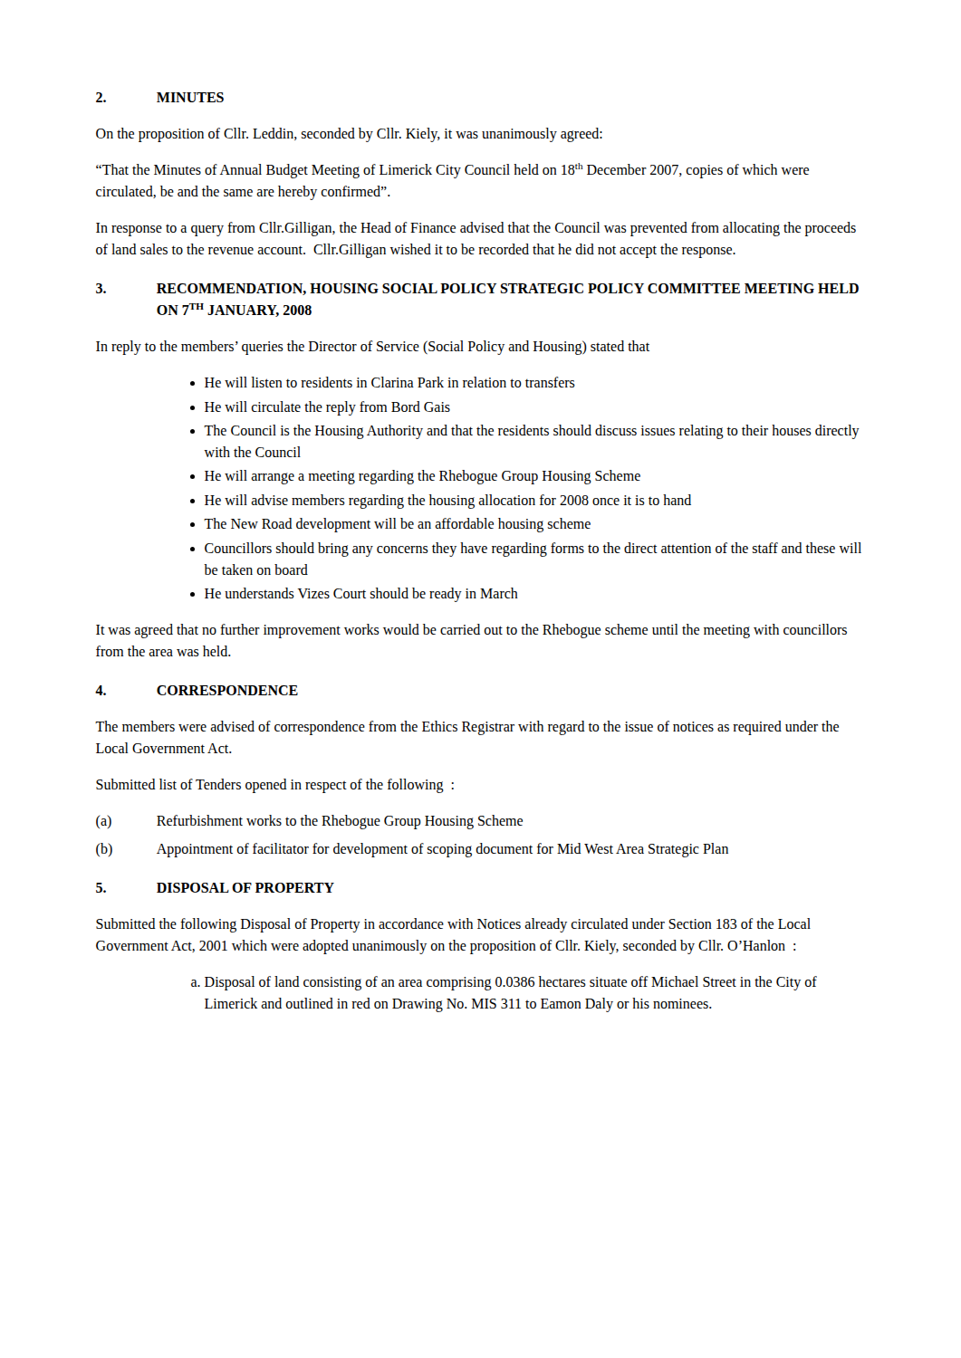2. Minutes
On the proposition of Cllr. Leddin, seconded by Cllr. Kiely, it was unanimously agreed:
“That the Minutes of Annual Budget Meeting of Limerick City Council held on 18th December 2007, copies of which were circulated, be and the same are hereby confirmed”.
In response to a query from Cllr.Gilligan, the Head of Finance advised that the Council was prevented from allocating the proceeds of land sales to the revenue account. Cllr.Gilligan wished it to be recorded that he did not accept the response.
3. Recommendation, Housing Social Policy Strategic Policy Committee Meeting held on 7th January, 2008
In reply to the members’ queries the Director of Service (Social Policy and Housing) stated that
He will listen to residents in Clarina Park in relation to transfers
He will circulate the reply from Bord Gais
The Council is the Housing Authority and that the residents should discuss issues relating to their houses directly with the Council
He will arrange a meeting regarding the Rhebogue Group Housing Scheme
He will advise members regarding the housing allocation for 2008 once it is to hand
The New Road development will be an affordable housing scheme
Councillors should bring any concerns they have regarding forms to the direct attention of the staff and these will be taken on board
He understands Vizes Court should be ready in March
It was agreed that no further improvement works would be carried out to the Rhebogue scheme until the meeting with councillors from the area was held.
4. Correspondence
The members were advised of correspondence from the Ethics Registrar with regard to the issue of notices as required under the Local Government Act.
Submitted list of Tenders opened in respect of the following :
(a) Refurbishment works to the Rhebogue Group Housing Scheme
(b) Appointment of facilitator for development of scoping document for Mid West Area Strategic Plan
5. Disposal of Property
Submitted the following Disposal of Property in accordance with Notices already circulated under Section 183 of the Local Government Act, 2001 which were adopted unanimously on the proposition of Cllr. Kiely, seconded by Cllr. O’Hanlon :
Disposal of land consisting of an area comprising 0.0386 hectares situate off Michael Street in the City of Limerick and outlined in red on Drawing No. MIS 311 to Eamon Daly or his nominees.